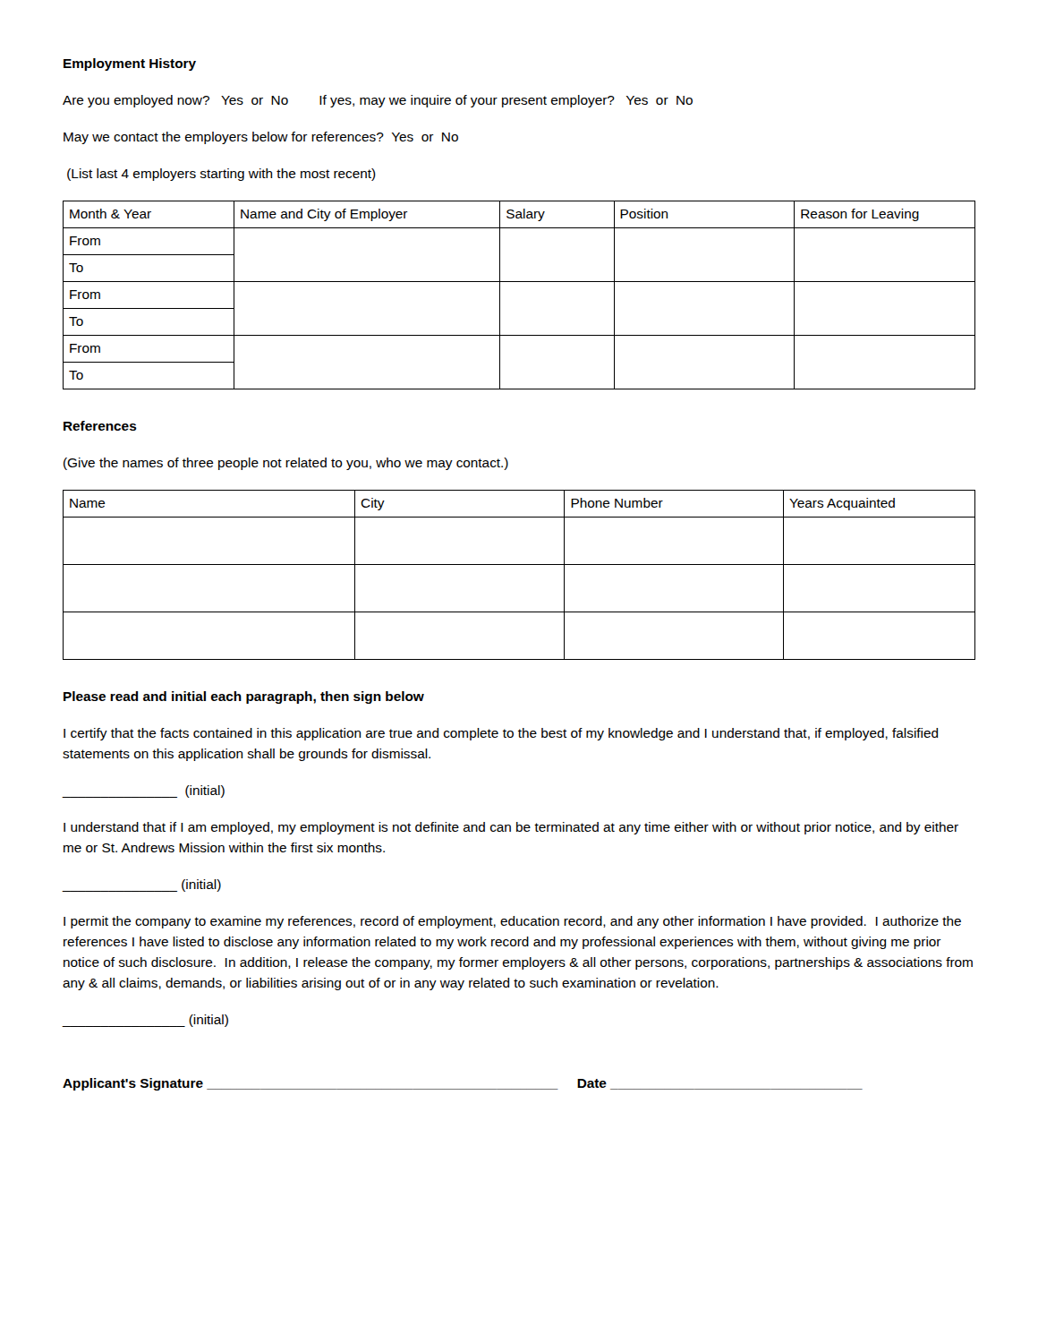Employment History
Are you employed now? Yes or No If yes, may we inquire of your present employer? Yes or No
May we contact the employers below for references? Yes or No
(List last 4 employers starting with the most recent)
| Month & Year | Name and City of Employer | Salary | Position | Reason for Leaving |
| --- | --- | --- | --- | --- |
| From | | | | |
| To |
| From | | | | |
| To |
| From | | | | |
| To |
References
(Give the names of three people not related to you, who we may contact.)
| Name | City | Phone Number | Years Acquainted |
| --- | --- | --- | --- |
Please read and initial each paragraph, then sign below
I certify that the facts contained in this application are true and complete to the best of my knowledge and I understand that, if employed, falsified statements on this application shall be grounds for dismissal.
_______________ (initial)
I understand that if I am employed, my employment is not definite and can be terminated at any time either with or without prior notice, and by either me or St. Andrews Mission within the first six months.
_______________ (initial)
I permit the company to examine my references, record of employment, education record, and any other information I have provided. I authorize the references I have listed to disclose any information related to my work record and my professional experiences with them, without giving me prior notice of such disclosure. In addition, I release the company, my former employers & all other persons, corporations, partnerships & associations from any & all claims, demands, or liabilities arising out of or in any way related to such examination or revelation.
________________ (initial)
Applicant's Signature ______________________________________________ Date _________________________________